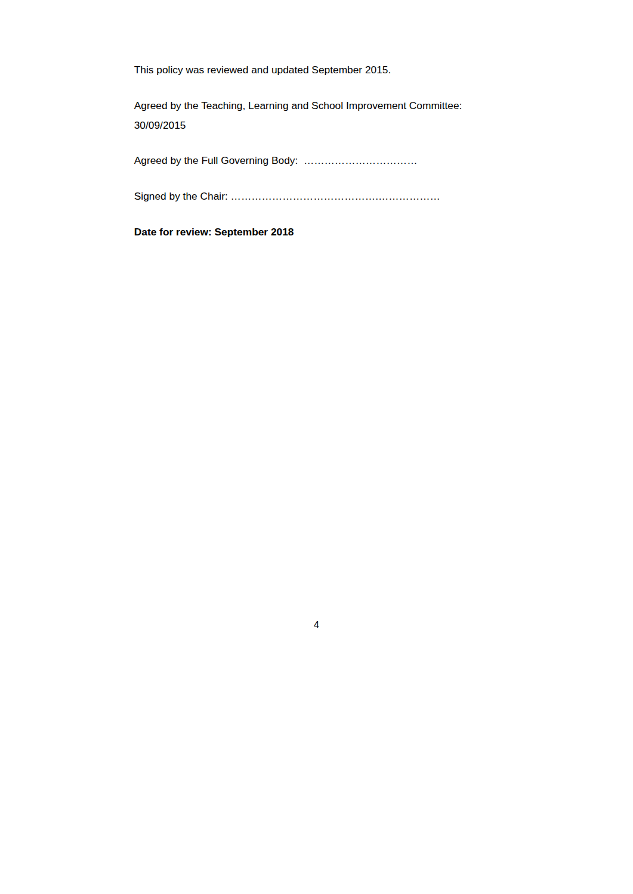This policy was reviewed and updated September 2015.
Agreed by the Teaching, Learning and School Improvement Committee: 30/09/2015
Agreed by the Full Governing Body: ……………………………
Signed by the Chair: …………………………………….………………
Date for review: September 2018
4